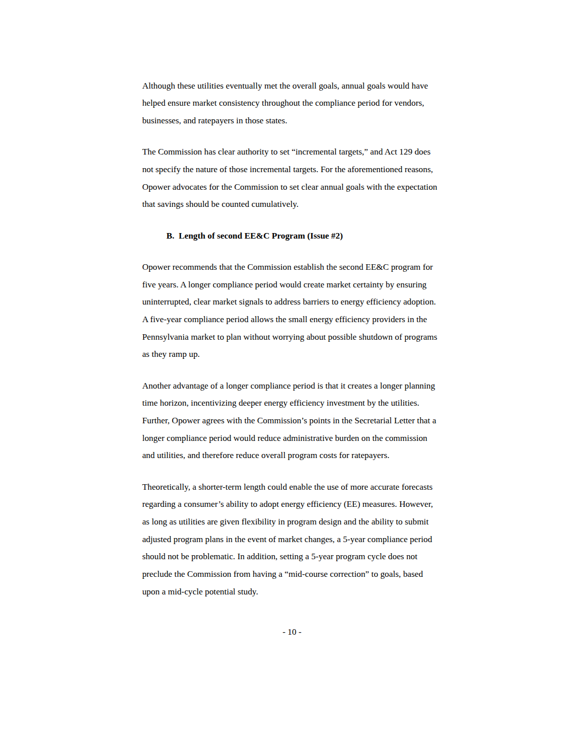Although these utilities eventually met the overall goals, annual goals would have helped ensure market consistency throughout the compliance period for vendors, businesses, and ratepayers in those states.
The Commission has clear authority to set “incremental targets,” and Act 129 does not specify the nature of those incremental targets. For the aforementioned reasons, Opower advocates for the Commission to set clear annual goals with the expectation that savings should be counted cumulatively.
B. Length of second EE&C Program (Issue #2)
Opower recommends that the Commission establish the second EE&C program for five years. A longer compliance period would create market certainty by ensuring uninterrupted, clear market signals to address barriers to energy efficiency adoption. A five-year compliance period allows the small energy efficiency providers in the Pennsylvania market to plan without worrying about possible shutdown of programs as they ramp up.
Another advantage of a longer compliance period is that it creates a longer planning time horizon, incentivizing deeper energy efficiency investment by the utilities. Further, Opower agrees with the Commission’s points in the Secretarial Letter that a longer compliance period would reduce administrative burden on the commission and utilities, and therefore reduce overall program costs for ratepayers.
Theoretically, a shorter-term length could enable the use of more accurate forecasts regarding a consumer’s ability to adopt energy efficiency (EE) measures. However, as long as utilities are given flexibility in program design and the ability to submit adjusted program plans in the event of market changes, a 5-year compliance period should not be problematic. In addition, setting a 5-year program cycle does not preclude the Commission from having a “mid-course correction” to goals, based upon a mid-cycle potential study.
- 10 -